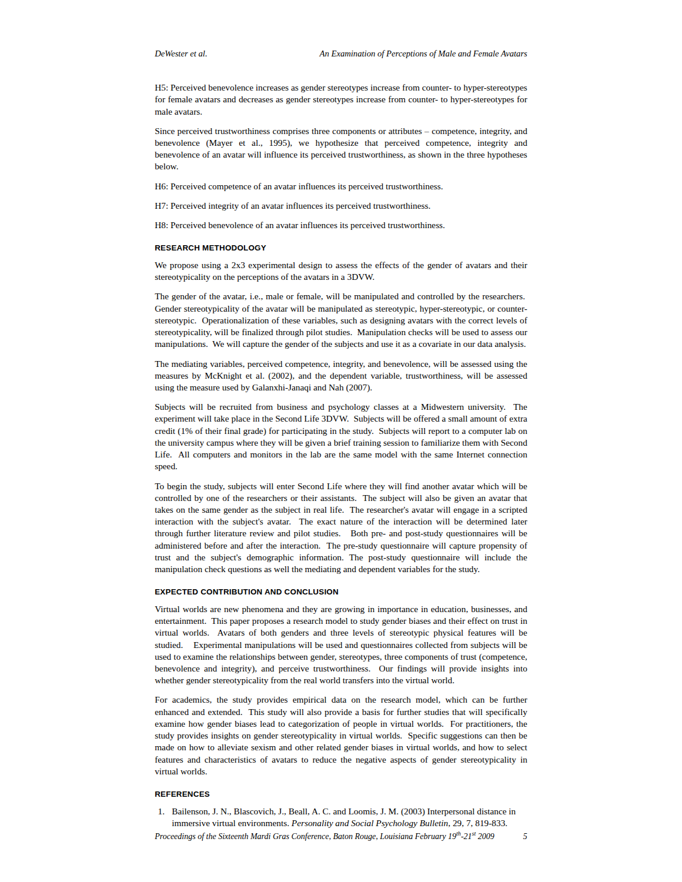DeWester et al.
An Examination of Perceptions of Male and Female Avatars
H5: Perceived benevolence increases as gender stereotypes increase from counter- to hyper-stereotypes for female avatars and decreases as gender stereotypes increase from counter- to hyper-stereotypes for male avatars.
Since perceived trustworthiness comprises three components or attributes – competence, integrity, and benevolence (Mayer et al., 1995), we hypothesize that perceived competence, integrity and benevolence of an avatar will influence its perceived trustworthiness, as shown in the three hypotheses below.
H6: Perceived competence of an avatar influences its perceived trustworthiness.
H7: Perceived integrity of an avatar influences its perceived trustworthiness.
H8: Perceived benevolence of an avatar influences its perceived trustworthiness.
Research Methodology
We propose using a 2x3 experimental design to assess the effects of the gender of avatars and their stereotypicality on the perceptions of the avatars in a 3DVW.
The gender of the avatar, i.e., male or female, will be manipulated and controlled by the researchers. Gender stereotypicality of the avatar will be manipulated as stereotypic, hyper-stereotypic, or counter-stereotypic. Operationalization of these variables, such as designing avatars with the correct levels of stereotypicality, will be finalized through pilot studies. Manipulation checks will be used to assess our manipulations. We will capture the gender of the subjects and use it as a covariate in our data analysis.
The mediating variables, perceived competence, integrity, and benevolence, will be assessed using the measures by McKnight et al. (2002), and the dependent variable, trustworthiness, will be assessed using the measure used by Galanxhi-Janaqi and Nah (2007).
Subjects will be recruited from business and psychology classes at a Midwestern university. The experiment will take place in the Second Life 3DVW. Subjects will be offered a small amount of extra credit (1% of their final grade) for participating in the study. Subjects will report to a computer lab on the university campus where they will be given a brief training session to familiarize them with Second Life. All computers and monitors in the lab are the same model with the same Internet connection speed.
To begin the study, subjects will enter Second Life where they will find another avatar which will be controlled by one of the researchers or their assistants. The subject will also be given an avatar that takes on the same gender as the subject in real life. The researcher's avatar will engage in a scripted interaction with the subject's avatar. The exact nature of the interaction will be determined later through further literature review and pilot studies. Both pre- and post-study questionnaires will be administered before and after the interaction. The pre-study questionnaire will capture propensity of trust and the subject's demographic information. The post-study questionnaire will include the manipulation check questions as well the mediating and dependent variables for the study.
Expected Contribution and Conclusion
Virtual worlds are new phenomena and they are growing in importance in education, businesses, and entertainment. This paper proposes a research model to study gender biases and their effect on trust in virtual worlds. Avatars of both genders and three levels of stereotypic physical features will be studied. Experimental manipulations will be used and questionnaires collected from subjects will be used to examine the relationships between gender, stereotypes, three components of trust (competence, benevolence and integrity), and perceive trustworthiness. Our findings will provide insights into whether gender stereotypicality from the real world transfers into the virtual world.
For academics, the study provides empirical data on the research model, which can be further enhanced and extended. This study will also provide a basis for further studies that will specifically examine how gender biases lead to categorization of people in virtual worlds. For practitioners, the study provides insights on gender stereotypicality in virtual worlds. Specific suggestions can then be made on how to alleviate sexism and other related gender biases in virtual worlds, and how to select features and characteristics of avatars to reduce the negative aspects of gender stereotypicality in virtual worlds.
References
Bailenson, J. N., Blascovich, J., Beall, A. C. and Loomis, J. M. (2003) Interpersonal distance in immersive virtual environments. Personality and Social Psychology Bulletin, 29, 7, 819-833.
Proceedings of the Sixteenth Mardi Gras Conference, Baton Rouge, Louisiana February 19th-21st 2009
5